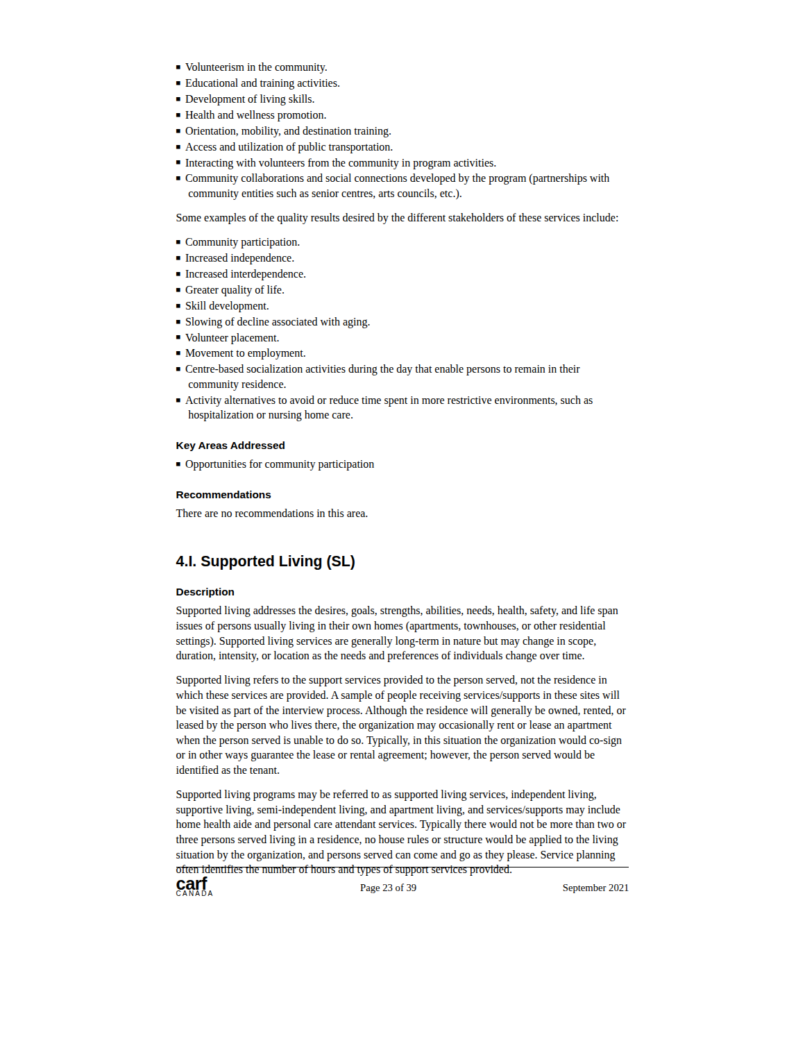Volunteerism in the community.
Educational and training activities.
Development of living skills.
Health and wellness promotion.
Orientation, mobility, and destination training.
Access and utilization of public transportation.
Interacting with volunteers from the community in program activities.
Community collaborations and social connections developed by the program (partnerships with community entities such as senior centres, arts councils, etc.).
Some examples of the quality results desired by the different stakeholders of these services include:
Community participation.
Increased independence.
Increased interdependence.
Greater quality of life.
Skill development.
Slowing of decline associated with aging.
Volunteer placement.
Movement to employment.
Centre-based socialization activities during the day that enable persons to remain in their community residence.
Activity alternatives to avoid or reduce time spent in more restrictive environments, such as hospitalization or nursing home care.
Key Areas Addressed
Opportunities for community participation
Recommendations
There are no recommendations in this area.
4.I. Supported Living (SL)
Description
Supported living addresses the desires, goals, strengths, abilities, needs, health, safety, and life span issues of persons usually living in their own homes (apartments, townhouses, or other residential settings). Supported living services are generally long-term in nature but may change in scope, duration, intensity, or location as the needs and preferences of individuals change over time.
Supported living refers to the support services provided to the person served, not the residence in which these services are provided. A sample of people receiving services/supports in these sites will be visited as part of the interview process. Although the residence will generally be owned, rented, or leased by the person who lives there, the organization may occasionally rent or lease an apartment when the person served is unable to do so. Typically, in this situation the organization would co-sign or in other ways guarantee the lease or rental agreement; however, the person served would be identified as the tenant.
Supported living programs may be referred to as supported living services, independent living, supportive living, semi-independent living, and apartment living, and services/supports may include home health aide and personal care attendant services. Typically there would not be more than two or three persons served living in a residence, no house rules or structure would be applied to the living situation by the organization, and persons served can come and go as they please. Service planning often identifies the number of hours and types of support services provided.
carfCANADA
Page 23 of 39
September 2021